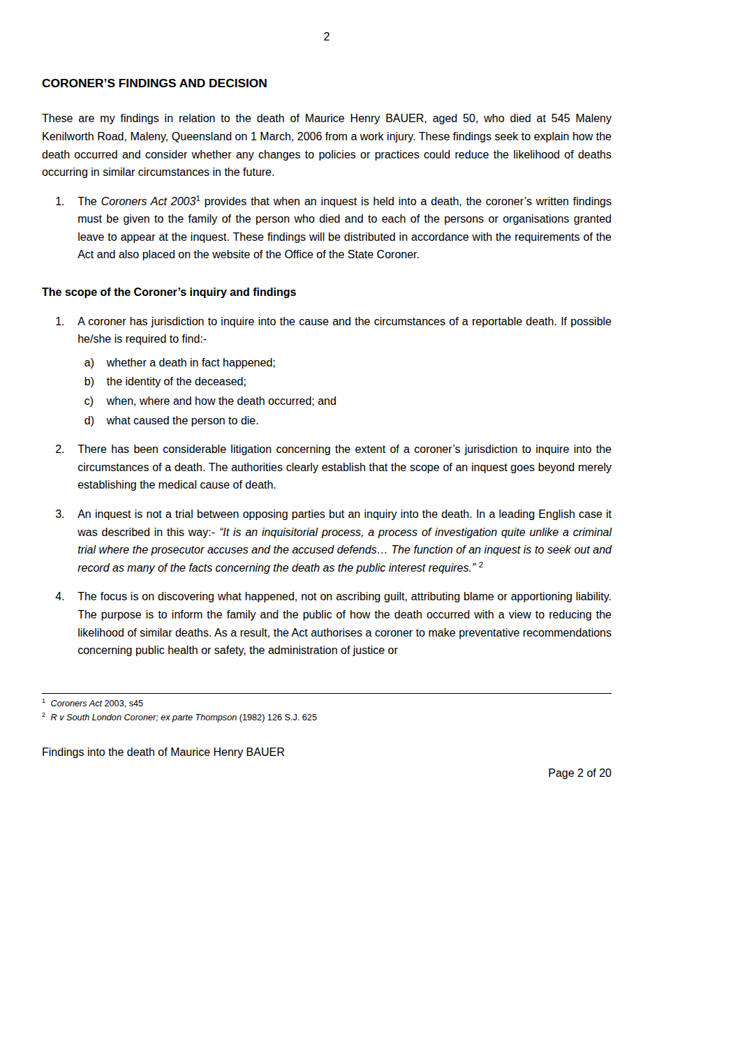2
CORONER’S FINDINGS AND DECISION
These are my findings in relation to the death of Maurice Henry BAUER, aged 50, who died at 545 Maleny Kenilworth Road, Maleny, Queensland on 1 March, 2006 from a work injury. These findings seek to explain how the death occurred and consider whether any changes to policies or practices could reduce the likelihood of deaths occurring in similar circumstances in the future.
The Coroners Act 20031 provides that when an inquest is held into a death, the coroner’s written findings must be given to the family of the person who died and to each of the persons or organisations granted leave to appear at the inquest. These findings will be distributed in accordance with the requirements of the Act and also placed on the website of the Office of the State Coroner.
The scope of the Coroner’s inquiry and findings
A coroner has jurisdiction to inquire into the cause and the circumstances of a reportable death. If possible he/she is required to find:-
whether a death in fact happened;
the identity of the deceased;
when, where and how the death occurred; and
what caused the person to die.
There has been considerable litigation concerning the extent of a coroner’s jurisdiction to inquire into the circumstances of a death. The authorities clearly establish that the scope of an inquest goes beyond merely establishing the medical cause of death.
An inquest is not a trial between opposing parties but an inquiry into the death. In a leading English case it was described in this way:- “It is an inquisitorial process, a process of investigation quite unlike a criminal trial where the prosecutor accuses and the accused defends… The function of an inquest is to seek out and record as many of the facts concerning the death as the public interest requires.” 2
The focus is on discovering what happened, not on ascribing guilt, attributing blame or apportioning liability. The purpose is to inform the family and the public of how the death occurred with a view to reducing the likelihood of similar deaths. As a result, the Act authorises a coroner to make preventative recommendations concerning public health or safety, the administration of justice or
1 Coroners Act 2003, s45
2 R v South London Coroner; ex parte Thompson (1982) 126 S.J. 625
Findings into the death of Maurice Henry BAUER
Page 2 of 20